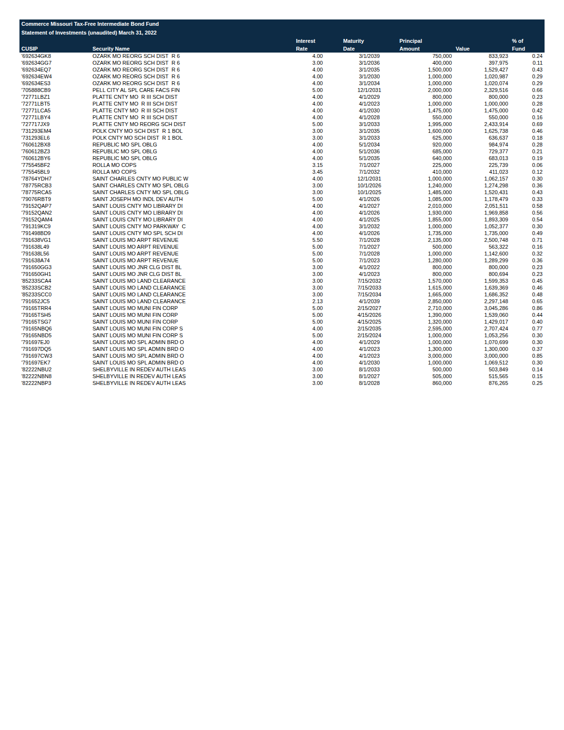| Commerce Missouri Tax-Free Intermediate Bond Fund |
| --- |
| Statement of Investments (unaudited) March 31, 2022 |
| | | Interest | Maturity | Principal | | % of |
| CUSIP | Security Name | Rate | Date | Amount | Value | Fund |
| '692634GK8 | OZARK MO REORG SCH DIST R 6 | 4.00 | 3/1/2039 | 750,000 | 833,923 | 0.24 |
| '692634GG7 | OZARK MO REORG SCH DIST R 6 | 3.00 | 3/1/2036 | 400,000 | 397,975 | 0.11 |
| '692634EQ7 | OZARK MO REORG SCH DIST R 6 | 4.00 | 3/1/2035 | 1,500,000 | 1,529,427 | 0.43 |
| '692634EW4 | OZARK MO REORG SCH DIST R 6 | 4.00 | 3/1/2030 | 1,000,000 | 1,020,987 | 0.29 |
| '692634ES3 | OZARK MO REORG SCH DIST R 6 | 4.00 | 3/1/2034 | 1,000,000 | 1,020,074 | 0.29 |
| '705888CB9 | PELL CITY AL SPL CARE FACS FIN | 5.00 | 12/1/2031 | 2,000,000 | 2,329,516 | 0.66 |
| '72771LBZ1 | PLATTE CNTY MO R III SCH DIST | 4.00 | 4/1/2029 | 800,000 | 800,000 | 0.23 |
| '72771LBT5 | PLATTE CNTY MO R III SCH DIST | 4.00 | 4/1/2023 | 1,000,000 | 1,000,000 | 0.28 |
| '72771LCA5 | PLATTE CNTY MO R III SCH DIST | 4.00 | 4/1/2030 | 1,475,000 | 1,475,000 | 0.42 |
| '72771LBY4 | PLATTE CNTY MO R III SCH DIST | 4.00 | 4/1/2028 | 550,000 | 550,000 | 0.16 |
| '727717JX9 | PLATTE CNTY MO REORG SCH DIST | 5.00 | 3/1/2033 | 1,995,000 | 2,433,914 | 0.69 |
| '731293EM4 | POLK CNTY MO SCH DIST R 1 BOL | 3.00 | 3/1/2035 | 1,600,000 | 1,625,738 | 0.46 |
| '731293EL6 | POLK CNTY MO SCH DIST R 1 BOL | 3.00 | 3/1/2033 | 625,000 | 636,637 | 0.18 |
| '760612BX8 | REPUBLIC MO SPL OBLG | 4.00 | 5/1/2034 | 920,000 | 984,974 | 0.28 |
| '760612BZ3 | REPUBLIC MO SPL OBLG | 4.00 | 5/1/2036 | 685,000 | 729,377 | 0.21 |
| '760612BY6 | REPUBLIC MO SPL OBLG | 4.00 | 5/1/2035 | 640,000 | 683,013 | 0.19 |
| '775545BF2 | ROLLA MO COPS | 3.15 | 7/1/2027 | 225,000 | 225,739 | 0.06 |
| '775545BL9 | ROLLA MO COPS | 3.45 | 7/1/2032 | 410,000 | 411,023 | 0.12 |
| '78764YDH7 | SAINT CHARLES CNTY MO PUBLIC W | 4.00 | 12/1/2031 | 1,000,000 | 1,062,157 | 0.30 |
| '78775RCB3 | SAINT CHARLES CNTY MO SPL OBLG | 3.00 | 10/1/2026 | 1,240,000 | 1,274,298 | 0.36 |
| '78775RCA5 | SAINT CHARLES CNTY MO SPL OBLG | 3.00 | 10/1/2025 | 1,485,000 | 1,520,431 | 0.43 |
| '79076RBT9 | SAINT JOSEPH MO INDL DEV AUTH | 5.00 | 4/1/2026 | 1,085,000 | 1,178,479 | 0.33 |
| '79152QAP7 | SAINT LOUIS CNTY MO LIBRARY DI | 4.00 | 4/1/2027 | 2,010,000 | 2,051,511 | 0.58 |
| '79152QAN2 | SAINT LOUIS CNTY MO LIBRARY DI | 4.00 | 4/1/2026 | 1,930,000 | 1,969,858 | 0.56 |
| '79152QAM4 | SAINT LOUIS CNTY MO LIBRARY DI | 4.00 | 4/1/2025 | 1,855,000 | 1,893,309 | 0.54 |
| '791319KC9 | SAINT LOUIS CNTY MO PARKWAY C | 4.00 | 3/1/2032 | 1,000,000 | 1,052,377 | 0.30 |
| '791498BD9 | SAINT LOUIS CNTY MO SPL SCH DI | 4.00 | 4/1/2026 | 1,735,000 | 1,735,000 | 0.49 |
| '791638VG1 | SAINT LOUIS MO ARPT REVENUE | 5.50 | 7/1/2028 | 2,135,000 | 2,500,748 | 0.71 |
| '791638L49 | SAINT LOUIS MO ARPT REVENUE | 5.00 | 7/1/2027 | 500,000 | 563,322 | 0.16 |
| '791638L56 | SAINT LOUIS MO ARPT REVENUE | 5.00 | 7/1/2028 | 1,000,000 | 1,142,600 | 0.32 |
| '791638A74 | SAINT LOUIS MO ARPT REVENUE | 5.00 | 7/1/2023 | 1,280,000 | 1,289,299 | 0.36 |
| '791650GG3 | SAINT LOUIS MO JNR CLG DIST BL | 3.00 | 4/1/2022 | 800,000 | 800,000 | 0.23 |
| '791650GH1 | SAINT LOUIS MO JNR CLG DIST BL | 3.00 | 4/1/2023 | 800,000 | 800,694 | 0.23 |
| '85233SCA4 | SAINT LOUIS MO LAND CLEARANCE | 3.00 | 7/15/2032 | 1,570,000 | 1,599,353 | 0.45 |
| '85233SCB2 | SAINT LOUIS MO LAND CLEARANCE | 3.00 | 7/15/2033 | 1,615,000 | 1,639,369 | 0.46 |
| '85233SCC0 | SAINT LOUIS MO LAND CLEARANCE | 3.00 | 7/15/2034 | 1,665,000 | 1,686,352 | 0.48 |
| '791652JC5 | SAINT LOUIS MO LAND CLEARANCE | 2.13 | 4/1/2039 | 2,850,000 | 2,297,148 | 0.65 |
| '79165TRR4 | SAINT LOUIS MO MUNI FIN CORP | 5.00 | 2/15/2027 | 2,710,000 | 3,045,286 | 0.86 |
| '79165TSH5 | SAINT LOUIS MO MUNI FIN CORP | 5.00 | 4/15/2026 | 1,390,000 | 1,539,060 | 0.44 |
| '79165TSG7 | SAINT LOUIS MO MUNI FIN CORP | 5.00 | 4/15/2025 | 1,320,000 | 1,429,017 | 0.40 |
| '79165NBQ6 | SAINT LOUIS MO MUNI FIN CORP S | 4.00 | 2/15/2035 | 2,595,000 | 2,707,424 | 0.77 |
| '79165NBD5 | SAINT LOUIS MO MUNI FIN CORP S | 5.00 | 2/15/2024 | 1,000,000 | 1,053,256 | 0.30 |
| '791697EJ0 | SAINT LOUIS MO SPL ADMIN BRD O | 4.00 | 4/1/2029 | 1,000,000 | 1,070,699 | 0.30 |
| '791697DQ5 | SAINT LOUIS MO SPL ADMIN BRD O | 4.00 | 4/1/2023 | 1,300,000 | 1,300,000 | 0.37 |
| '791697CW3 | SAINT LOUIS MO SPL ADMIN BRD O | 4.00 | 4/1/2023 | 3,000,000 | 3,000,000 | 0.85 |
| '791697EK7 | SAINT LOUIS MO SPL ADMIN BRD O | 4.00 | 4/1/2030 | 1,000,000 | 1,069,512 | 0.30 |
| '82222NBU2 | SHELBYVILLE IN REDEV AUTH LEAS | 3.00 | 8/1/2033 | 500,000 | 503,849 | 0.14 |
| '82222NBN8 | SHELBYVILLE IN REDEV AUTH LEAS | 3.00 | 8/1/2027 | 505,000 | 515,565 | 0.15 |
| '82222NBP3 | SHELBYVILLE IN REDEV AUTH LEAS | 3.00 | 8/1/2028 | 860,000 | 876,265 | 0.25 |